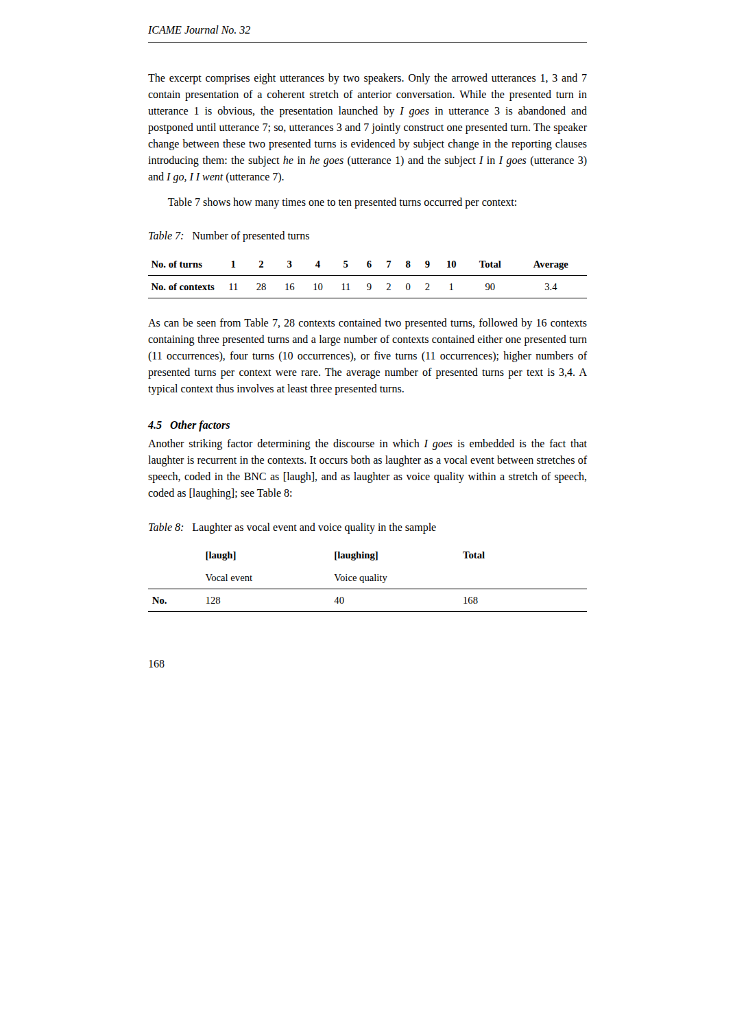ICAME Journal No. 32
The excerpt comprises eight utterances by two speakers. Only the arrowed utterances 1, 3 and 7 contain presentation of a coherent stretch of anterior conversation. While the presented turn in utterance 1 is obvious, the presentation launched by I goes in utterance 3 is abandoned and postponed until utterance 7; so, utterances 3 and 7 jointly construct one presented turn. The speaker change between these two presented turns is evidenced by subject change in the reporting clauses introducing them: the subject he in he goes (utterance 1) and the subject I in I goes (utterance 3) and I go, I I went (utterance 7).
Table 7 shows how many times one to ten presented turns occurred per context:
Table 7: Number of presented turns
| No. of turns | 1 | 2 | 3 | 4 | 5 | 6 | 7 | 8 | 9 | 10 | Total | Average |
| --- | --- | --- | --- | --- | --- | --- | --- | --- | --- | --- | --- | --- |
| No. of contexts | 11 | 28 | 16 | 10 | 11 | 9 | 2 | 0 | 2 | 1 | 90 | 3.4 |
As can be seen from Table 7, 28 contexts contained two presented turns, followed by 16 contexts containing three presented turns and a large number of contexts contained either one presented turn (11 occurrences), four turns (10 occurrences), or five turns (11 occurrences); higher numbers of presented turns per context were rare. The average number of presented turns per text is 3,4. A typical context thus involves at least three presented turns.
4.5 Other factors
Another striking factor determining the discourse in which I goes is embedded is the fact that laughter is recurrent in the contexts. It occurs both as laughter as a vocal event between stretches of speech, coded in the BNC as [laugh], and as laughter as voice quality within a stretch of speech, coded as [laughing]; see Table 8:
Table 8: Laughter as vocal event and voice quality in the sample
| | [laugh] | [laughing] | Total |
| --- | --- | --- | --- |
| | Vocal event | Voice quality | |
| No. | 128 | 40 | 168 |
168